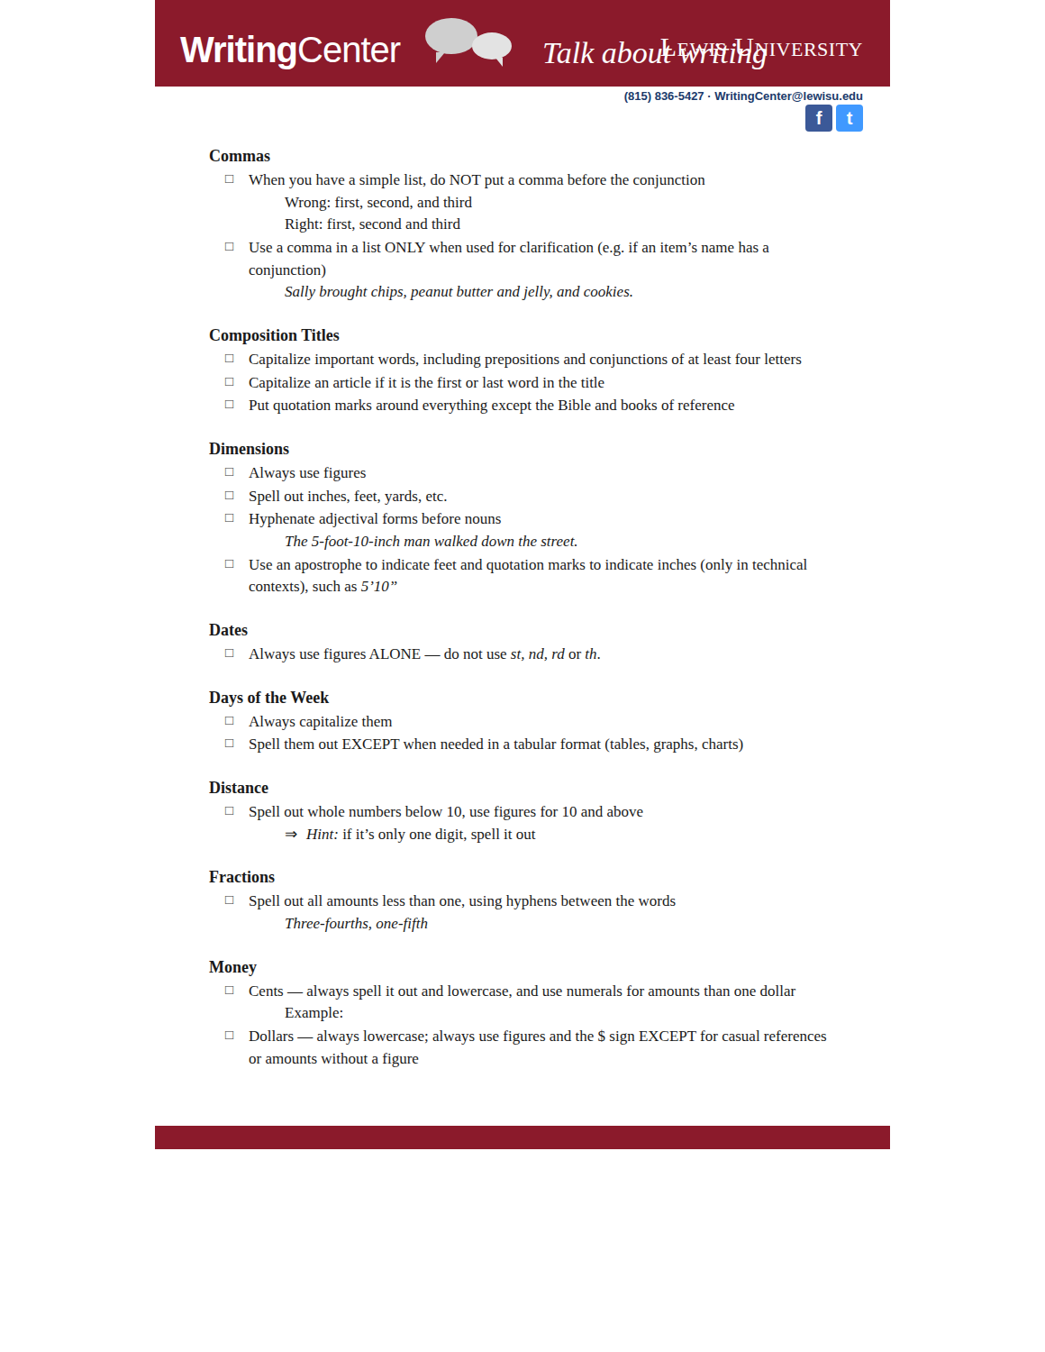Writing Center
Talk about writing
LEWIS UNIVERSITY
(815) 836-5427 · WritingCenter@lewisu.edu
ft
Commas
When you have a simple list, do NOT put a comma before the conjunction
Wrong: first, second, and third
Right: first, second and third
Use a comma in a list ONLY when used for clarification (e.g. if an item’s name has a conjunction)
Sally brought chips, peanut butter and jelly, and cookies.
Composition Titles
Capitalize important words, including prepositions and conjunctions of at least four letters
Capitalize an article if it is the first or last word in the title
Put quotation marks around everything except the Bible and books of reference
Dimensions
Always use figures
Spell out inches, feet, yards, etc.
Hyphenate adjectival forms before nouns
The 5-foot-10-inch man walked down the street.
Use an apostrophe to indicate feet and quotation marks to indicate inches (only in technical contexts), such as 5’10”
Dates
Always use figures ALONE — do not use st, nd, rd or th.
Days of the Week
Always capitalize them
Spell them out EXCEPT when needed in a tabular format (tables, graphs, charts)
Distance
Spell out whole numbers below 10, use figures for 10 and above
Hint: if it’s only one digit, spell it out
Fractions
Spell out all amounts less than one, using hyphens between the words
Three-fourths, one-fifth
Money
Cents — always spell it out and lowercase, and use numerals for amounts than one dollar
Example:
Dollars — always lowercase; always use figures and the $ sign EXCEPT for casual references or amounts without a figure